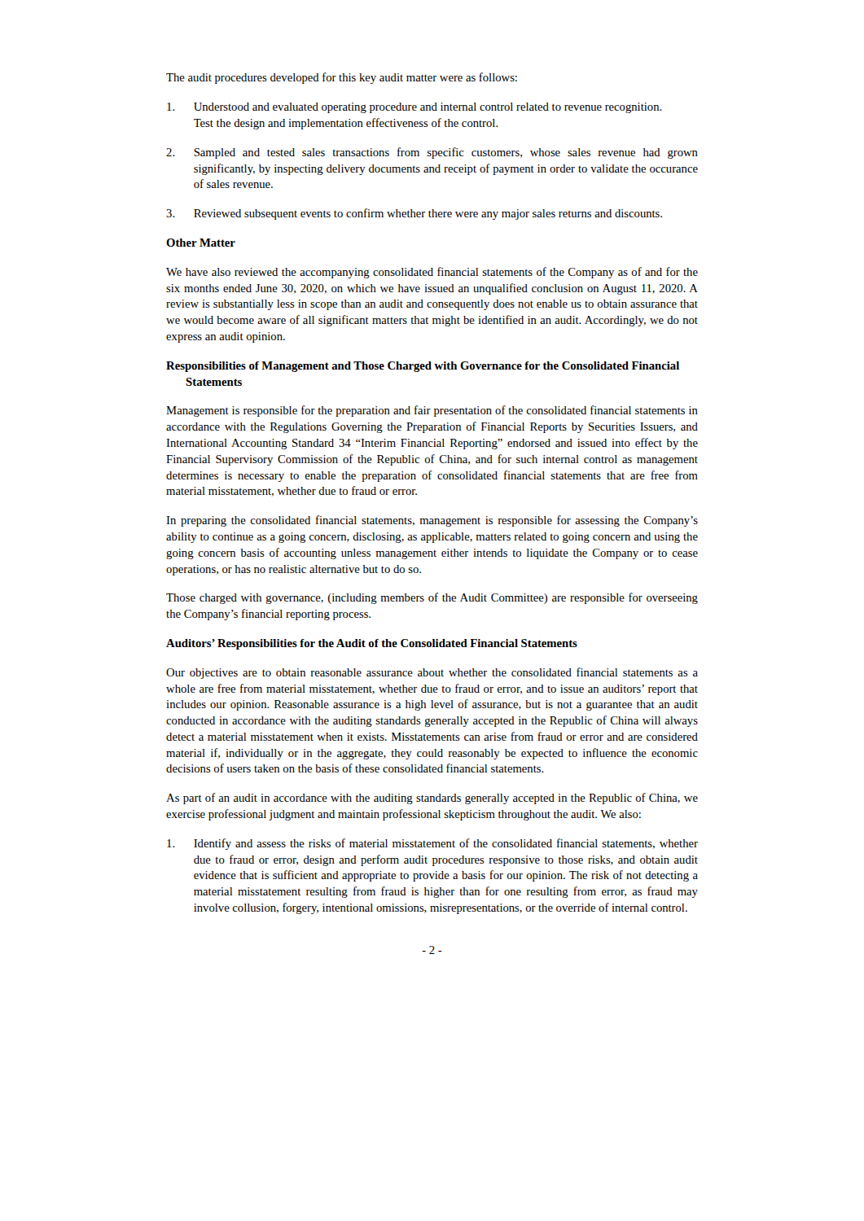The audit procedures developed for this key audit matter were as follows:
1. Understood and evaluated operating procedure and internal control related to revenue recognition. Test the design and implementation effectiveness of the control.
2. Sampled and tested sales transactions from specific customers, whose sales revenue had grown significantly, by inspecting delivery documents and receipt of payment in order to validate the occurance of sales revenue.
3. Reviewed subsequent events to confirm whether there were any major sales returns and discounts.
Other Matter
We have also reviewed the accompanying consolidated financial statements of the Company as of and for the six months ended June 30, 2020, on which we have issued an unqualified conclusion on August 11, 2020. A review is substantially less in scope than an audit and consequently does not enable us to obtain assurance that we would become aware of all significant matters that might be identified in an audit. Accordingly, we do not express an audit opinion.
Responsibilities of Management and Those Charged with Governance for the Consolidated Financial Statements
Management is responsible for the preparation and fair presentation of the consolidated financial statements in accordance with the Regulations Governing the Preparation of Financial Reports by Securities Issuers, and International Accounting Standard 34 “Interim Financial Reporting” endorsed and issued into effect by the Financial Supervisory Commission of the Republic of China, and for such internal control as management determines is necessary to enable the preparation of consolidated financial statements that are free from material misstatement, whether due to fraud or error.
In preparing the consolidated financial statements, management is responsible for assessing the Company’s ability to continue as a going concern, disclosing, as applicable, matters related to going concern and using the going concern basis of accounting unless management either intends to liquidate the Company or to cease operations, or has no realistic alternative but to do so.
Those charged with governance, (including members of the Audit Committee) are responsible for overseeing the Company’s financial reporting process.
Auditors’ Responsibilities for the Audit of the Consolidated Financial Statements
Our objectives are to obtain reasonable assurance about whether the consolidated financial statements as a whole are free from material misstatement, whether due to fraud or error, and to issue an auditors’ report that includes our opinion. Reasonable assurance is a high level of assurance, but is not a guarantee that an audit conducted in accordance with the auditing standards generally accepted in the Republic of China will always detect a material misstatement when it exists. Misstatements can arise from fraud or error and are considered material if, individually or in the aggregate, they could reasonably be expected to influence the economic decisions of users taken on the basis of these consolidated financial statements.
As part of an audit in accordance with the auditing standards generally accepted in the Republic of China, we exercise professional judgment and maintain professional skepticism throughout the audit. We also:
1. Identify and assess the risks of material misstatement of the consolidated financial statements, whether due to fraud or error, design and perform audit procedures responsive to those risks, and obtain audit evidence that is sufficient and appropriate to provide a basis for our opinion. The risk of not detecting a material misstatement resulting from fraud is higher than for one resulting from error, as fraud may involve collusion, forgery, intentional omissions, misrepresentations, or the override of internal control.
- 2 -